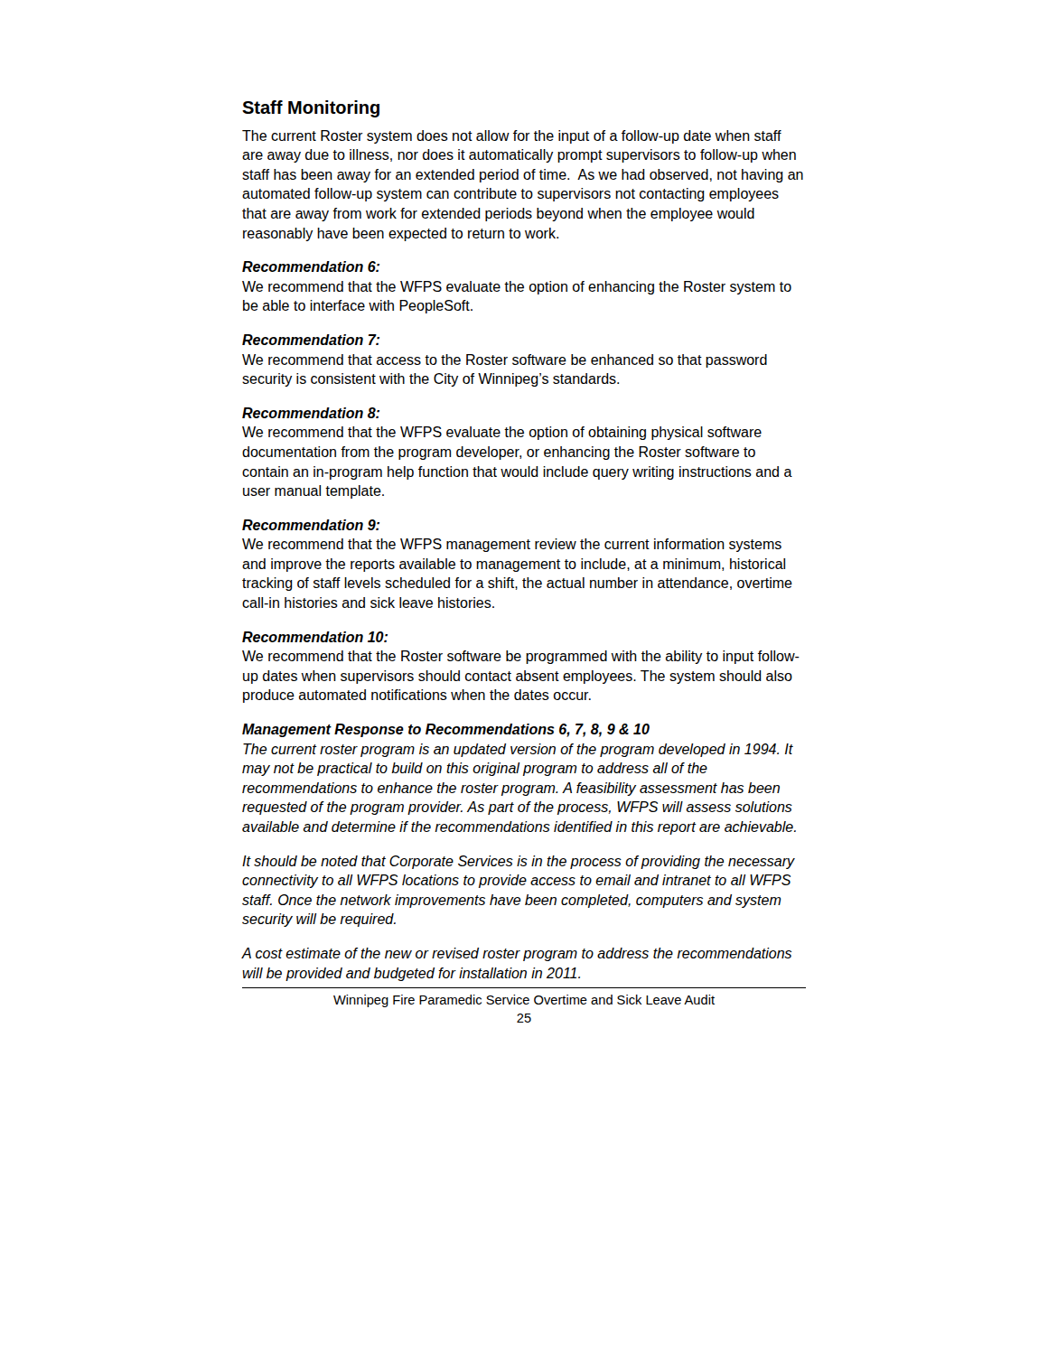Staff Monitoring
The current Roster system does not allow for the input of a follow-up date when staff are away due to illness, nor does it automatically prompt supervisors to follow-up when staff has been away for an extended period of time. As we had observed, not having an automated follow-up system can contribute to supervisors not contacting employees that are away from work for extended periods beyond when the employee would reasonably have been expected to return to work.
Recommendation 6:
We recommend that the WFPS evaluate the option of enhancing the Roster system to be able to interface with PeopleSoft.
Recommendation 7:
We recommend that access to the Roster software be enhanced so that password security is consistent with the City of Winnipeg’s standards.
Recommendation 8:
We recommend that the WFPS evaluate the option of obtaining physical software documentation from the program developer, or enhancing the Roster software to contain an in-program help function that would include query writing instructions and a user manual template.
Recommendation 9:
We recommend that the WFPS management review the current information systems and improve the reports available to management to include, at a minimum, historical tracking of staff levels scheduled for a shift, the actual number in attendance, overtime call-in histories and sick leave histories.
Recommendation 10:
We recommend that the Roster software be programmed with the ability to input follow-up dates when supervisors should contact absent employees. The system should also produce automated notifications when the dates occur.
Management Response to Recommendations 6, 7, 8, 9 & 10
The current roster program is an updated version of the program developed in 1994. It may not be practical to build on this original program to address all of the recommendations to enhance the roster program. A feasibility assessment has been requested of the program provider. As part of the process, WFPS will assess solutions available and determine if the recommendations identified in this report are achievable.
It should be noted that Corporate Services is in the process of providing the necessary connectivity to all WFPS locations to provide access to email and intranet to all WFPS staff. Once the network improvements have been completed, computers and system security will be required.
A cost estimate of the new or revised roster program to address the recommendations will be provided and budgeted for installation in 2011.
Winnipeg Fire Paramedic Service Overtime and Sick Leave Audit 25